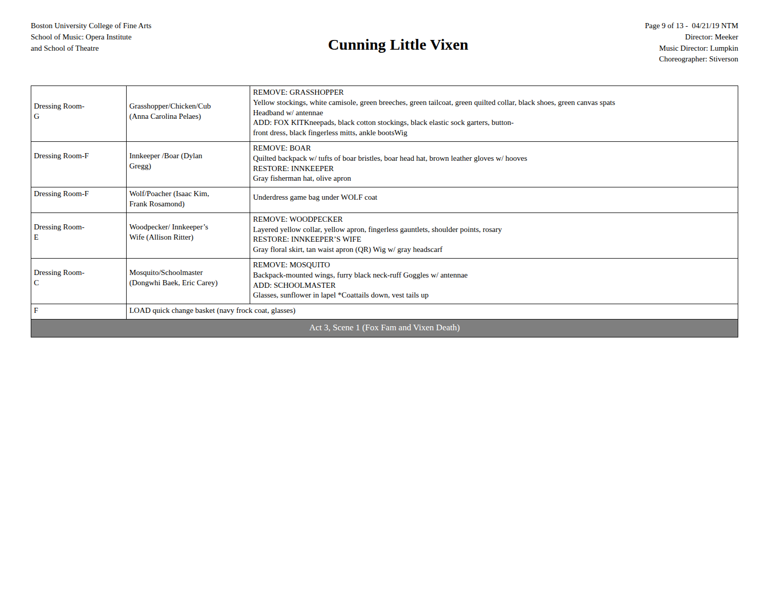Boston University College of Fine Arts
School of Music: Opera Institute
and School of Theatre
Cunning Little Vixen
Page 9 of 13 - 04/21/19 NTM
Director: Meeker
Music Director: Lumpkin
Choreographer: Stiverson
| Dressing Room- G | Grasshopper/Chicken/Cub (Anna Carolina Pelaes) | REMOVE: GRASSHOPPER Yellow stockings, white camisole, green breeches, green tailcoat, green quilted collar, black shoes, green canvas spats Headband w/ antennae ADD: FOX KITKneepads, black cotton stockings, black elastic sock garters, button- front dress, black fingerless mitts, ankle bootsWig |
| Dressing Room-F | Innkeeper /Boar (Dylan Gregg) | REMOVE: BOAR Quilted backpack w/ tufts of boar bristles, boar head hat, brown leather gloves w/ hooves RESTORE: INNKEEPER Gray fisherman hat, olive apron |
| Dressing Room-F | Wolf/Poacher (Isaac Kim, Frank Rosamond) | Underdress game bag under WOLF coat |
| Dressing Room- E | Woodpecker/ Innkeeper’s Wife (Allison Ritter) | REMOVE: WOODPECKER Layered yellow collar, yellow apron, fingerless gauntlets, shoulder points, rosary RESTORE: INNKEEPER’S WIFE Gray floral skirt, tan waist apron (QR) Wig w/ gray headscarf |
| Dressing Room- C | Mosquito/Schoolmaster (Dongwhi Baek, Eric Carey) | REMOVE: MOSQUITO Backpack-mounted wings, furry black neck-ruff Goggles w/ antennae ADD: SCHOOLMASTER Glasses, sunflower in lapel *Coattails down, vest tails up |
| F | LOAD quick change basket (navy frock coat, glasses) |
| Act 3, Scene 1 (Fox Fam and Vixen Death) |